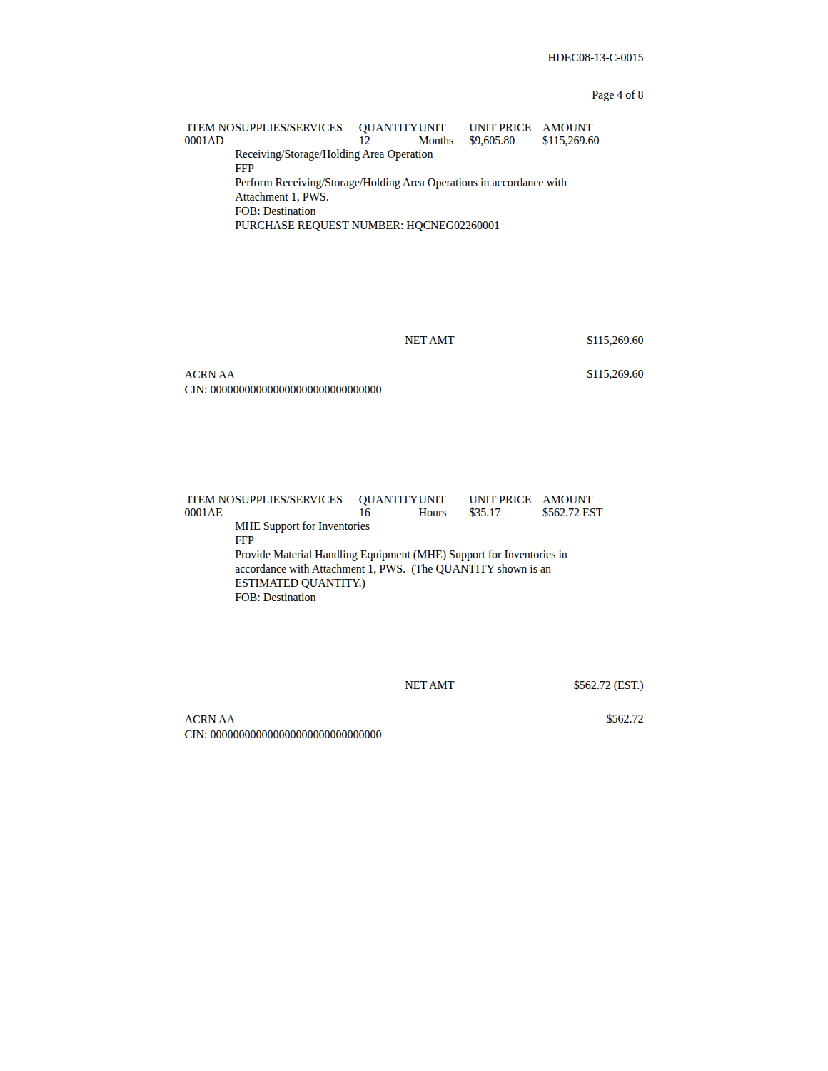HDEC08-13-C-0015
Page 4 of 8
| ITEM NO | SUPPLIES/SERVICES | QUANTITY | UNIT | UNIT PRICE | AMOUNT |
| 0001AD | | 12 | Months | $9,605.80 | $115,269.60 |
| | Receiving/Storage/Holding Area Operation FFP Perform Receiving/Storage/Holding Area Operations in accordance with Attachment 1, PWS. FOB: Destination PURCHASE REQUEST NUMBER: HQCNEG02260001 |
NET AMT $115,269.60
ACRN AA
CIN: 000000000000000000000000000000
$115,269.60
| ITEM NO | SUPPLIES/SERVICES | QUANTITY | UNIT | UNIT PRICE | AMOUNT |
| 0001AE | | 16 | Hours | $35.17 | $562.72 EST |
| | MHE Support for Inventories FFP Provide Material Handling Equipment (MHE) Support for Inventories in accordance with Attachment 1, PWS. (The QUANTITY shown is an ESTIMATED QUANTITY.) FOB: Destination |
NET AMT $562.72 (EST.)
ACRN AA
CIN: 000000000000000000000000000000
$562.72